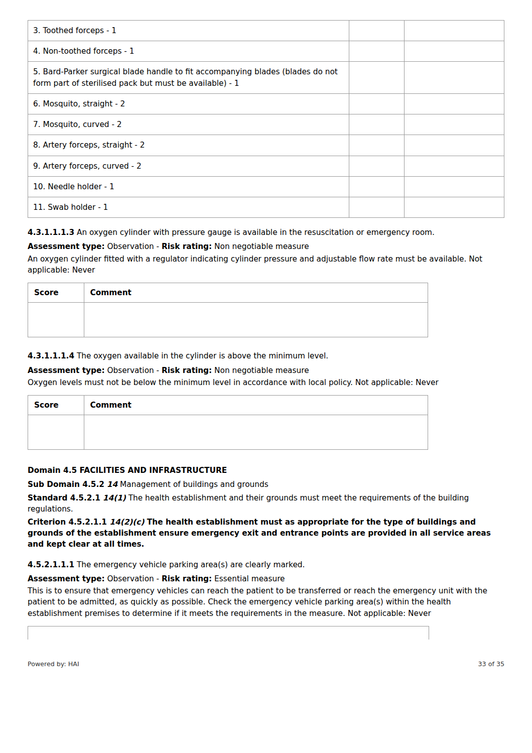| 3. Toothed forceps - 1 | | |
| 4. Non-toothed forceps - 1 | | |
| 5. Bard-Parker surgical blade handle to fit accompanying blades (blades do not form part of sterilised pack but must be available) - 1 | | |
| 6. Mosquito, straight - 2 | | |
| 7. Mosquito, curved - 2 | | |
| 8. Artery forceps, straight - 2 | | |
| 9. Artery forceps, curved - 2 | | |
| 10. Needle holder - 1 | | |
| 11. Swab holder - 1 | | |
4.3.1.1.1.3 An oxygen cylinder with pressure gauge is available in the resuscitation or emergency room.
Assessment type: Observation - Risk rating: Non negotiable measure
An oxygen cylinder fitted with a regulator indicating cylinder pressure and adjustable flow rate must be available. Not applicable: Never
| Score | Comment |
| --- | --- |
4.3.1.1.1.4 The oxygen available in the cylinder is above the minimum level.
Assessment type: Observation - Risk rating: Non negotiable measure
Oxygen levels must not be below the minimum level in accordance with local policy. Not applicable: Never
| Score | Comment |
| --- | --- |
Domain 4.5 FACILITIES AND INFRASTRUCTURE
Sub Domain 4.5.2 14 Management of buildings and grounds
Standard 4.5.2.1 14(1) The health establishment and their grounds must meet the requirements of the building regulations.
Criterion 4.5.2.1.1 14(2)(c) The health establishment must as appropriate for the type of buildings and grounds of the establishment ensure emergency exit and entrance points are provided in all service areas and kept clear at all times.
4.5.2.1.1.1 The emergency vehicle parking area(s) are clearly marked.
Assessment type: Observation - Risk rating: Essential measure
This is to ensure that emergency vehicles can reach the patient to be transferred or reach the emergency unit with the patient to be admitted, as quickly as possible. Check the emergency vehicle parking area(s) within the health establishment premises to determine if it meets the requirements in the measure. Not applicable: Never
Powered by: HAI 33 of 35